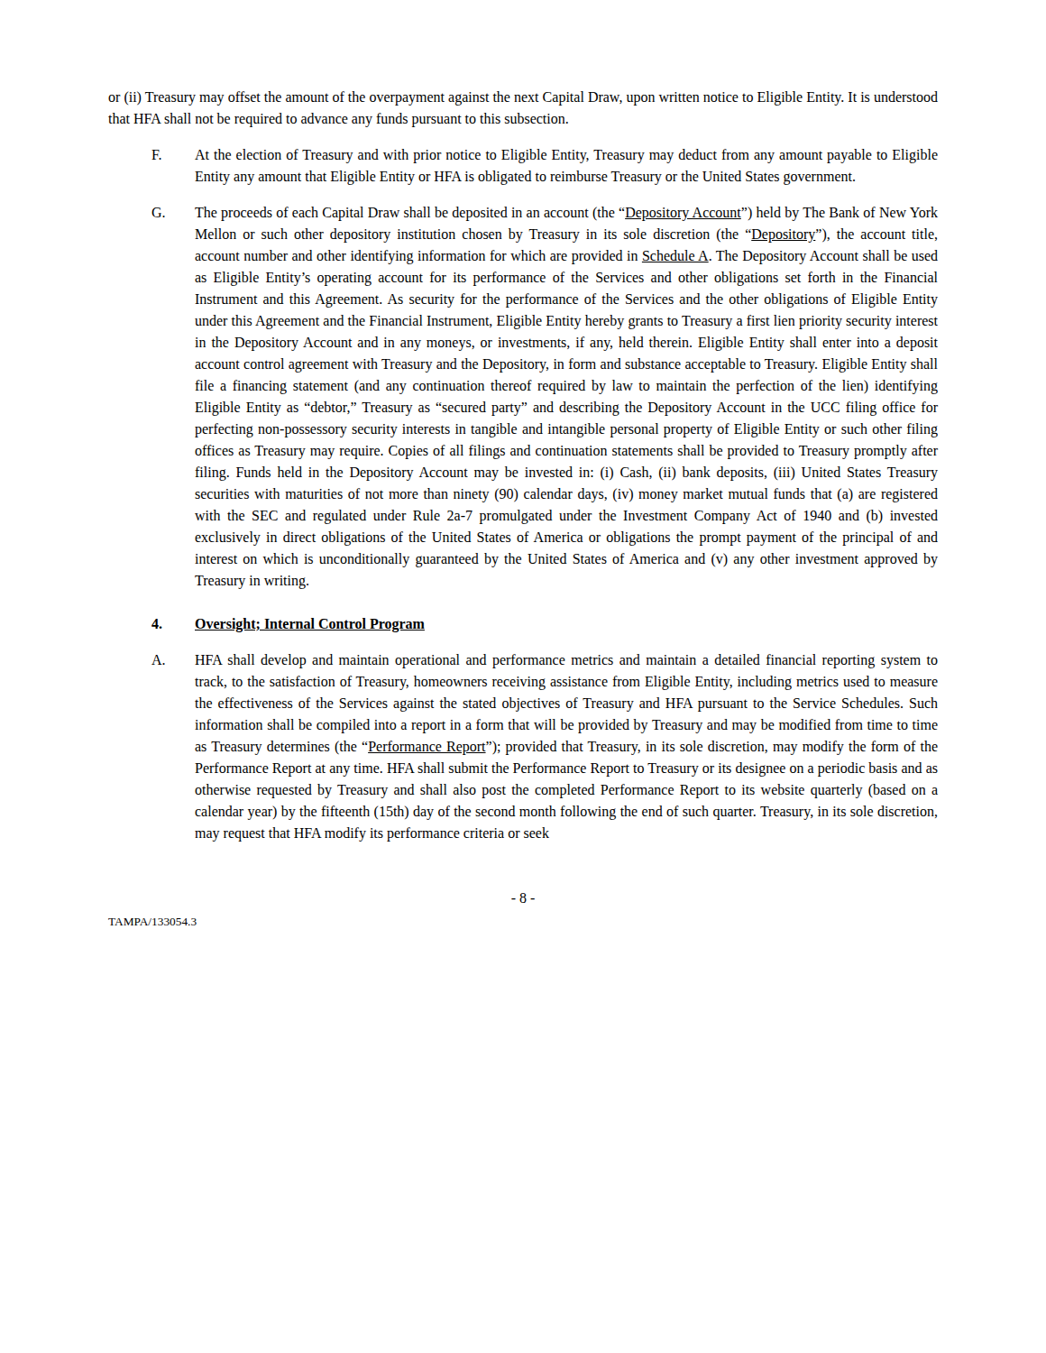or (ii) Treasury may offset the amount of the overpayment against the next Capital Draw, upon written notice to Eligible Entity. It is understood that HFA shall not be required to advance any funds pursuant to this subsection.
F. At the election of Treasury and with prior notice to Eligible Entity, Treasury may deduct from any amount payable to Eligible Entity any amount that Eligible Entity or HFA is obligated to reimburse Treasury or the United States government.
G. The proceeds of each Capital Draw shall be deposited in an account (the “Depository Account”) held by The Bank of New York Mellon or such other depository institution chosen by Treasury in its sole discretion (the “Depository”), the account title, account number and other identifying information for which are provided in Schedule A. The Depository Account shall be used as Eligible Entity’s operating account for its performance of the Services and other obligations set forth in the Financial Instrument and this Agreement. As security for the performance of the Services and the other obligations of Eligible Entity under this Agreement and the Financial Instrument, Eligible Entity hereby grants to Treasury a first lien priority security interest in the Depository Account and in any moneys, or investments, if any, held therein. Eligible Entity shall enter into a deposit account control agreement with Treasury and the Depository, in form and substance acceptable to Treasury. Eligible Entity shall file a financing statement (and any continuation thereof required by law to maintain the perfection of the lien) identifying Eligible Entity as “debtor,” Treasury as “secured party” and describing the Depository Account in the UCC filing office for perfecting non-possessory security interests in tangible and intangible personal property of Eligible Entity or such other filing offices as Treasury may require. Copies of all filings and continuation statements shall be provided to Treasury promptly after filing. Funds held in the Depository Account may be invested in: (i) Cash, (ii) bank deposits, (iii) United States Treasury securities with maturities of not more than ninety (90) calendar days, (iv) money market mutual funds that (a) are registered with the SEC and regulated under Rule 2a-7 promulgated under the Investment Company Act of 1940 and (b) invested exclusively in direct obligations of the United States of America or obligations the prompt payment of the principal of and interest on which is unconditionally guaranteed by the United States of America and (v) any other investment approved by Treasury in writing.
4. Oversight; Internal Control Program
A. HFA shall develop and maintain operational and performance metrics and maintain a detailed financial reporting system to track, to the satisfaction of Treasury, homeowners receiving assistance from Eligible Entity, including metrics used to measure the effectiveness of the Services against the stated objectives of Treasury and HFA pursuant to the Service Schedules. Such information shall be compiled into a report in a form that will be provided by Treasury and may be modified from time to time as Treasury determines (the “Performance Report”); provided that Treasury, in its sole discretion, may modify the form of the Performance Report at any time. HFA shall submit the Performance Report to Treasury or its designee on a periodic basis and as otherwise requested by Treasury and shall also post the completed Performance Report to its website quarterly (based on a calendar year) by the fifteenth (15th) day of the second month following the end of such quarter. Treasury, in its sole discretion, may request that HFA modify its performance criteria or seek
- 8 -
TAMPA/133054.3